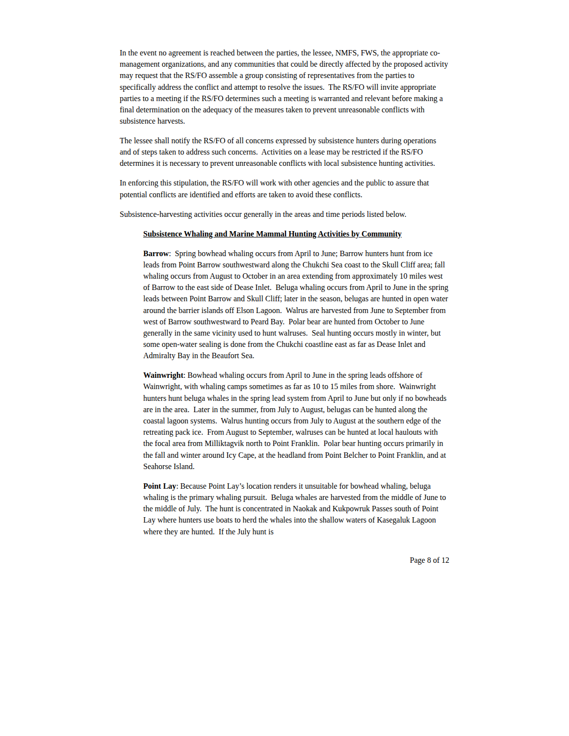In the event no agreement is reached between the parties, the lessee, NMFS, FWS, the appropriate co-management organizations, and any communities that could be directly affected by the proposed activity may request that the RS/FO assemble a group consisting of representatives from the parties to specifically address the conflict and attempt to resolve the issues. The RS/FO will invite appropriate parties to a meeting if the RS/FO determines such a meeting is warranted and relevant before making a final determination on the adequacy of the measures taken to prevent unreasonable conflicts with subsistence harvests.
The lessee shall notify the RS/FO of all concerns expressed by subsistence hunters during operations and of steps taken to address such concerns. Activities on a lease may be restricted if the RS/FO determines it is necessary to prevent unreasonable conflicts with local subsistence hunting activities.
In enforcing this stipulation, the RS/FO will work with other agencies and the public to assure that potential conflicts are identified and efforts are taken to avoid these conflicts.
Subsistence-harvesting activities occur generally in the areas and time periods listed below.
Subsistence Whaling and Marine Mammal Hunting Activities by Community
Barrow: Spring bowhead whaling occurs from April to June; Barrow hunters hunt from ice leads from Point Barrow southwestward along the Chukchi Sea coast to the Skull Cliff area; fall whaling occurs from August to October in an area extending from approximately 10 miles west of Barrow to the east side of Dease Inlet. Beluga whaling occurs from April to June in the spring leads between Point Barrow and Skull Cliff; later in the season, belugas are hunted in open water around the barrier islands off Elson Lagoon. Walrus are harvested from June to September from west of Barrow southwestward to Peard Bay. Polar bear are hunted from October to June generally in the same vicinity used to hunt walruses. Seal hunting occurs mostly in winter, but some open-water sealing is done from the Chukchi coastline east as far as Dease Inlet and Admiralty Bay in the Beaufort Sea.
Wainwright: Bowhead whaling occurs from April to June in the spring leads offshore of Wainwright, with whaling camps sometimes as far as 10 to 15 miles from shore. Wainwright hunters hunt beluga whales in the spring lead system from April to June but only if no bowheads are in the area. Later in the summer, from July to August, belugas can be hunted along the coastal lagoon systems. Walrus hunting occurs from July to August at the southern edge of the retreating pack ice. From August to September, walruses can be hunted at local haulouts with the focal area from Milliktagvik north to Point Franklin. Polar bear hunting occurs primarily in the fall and winter around Icy Cape, at the headland from Point Belcher to Point Franklin, and at Seahorse Island.
Point Lay: Because Point Lay’s location renders it unsuitable for bowhead whaling, beluga whaling is the primary whaling pursuit. Beluga whales are harvested from the middle of June to the middle of July. The hunt is concentrated in Naokak and Kukpowruk Passes south of Point Lay where hunters use boats to herd the whales into the shallow waters of Kasegaluk Lagoon where they are hunted. If the July hunt is
Page 8 of 12